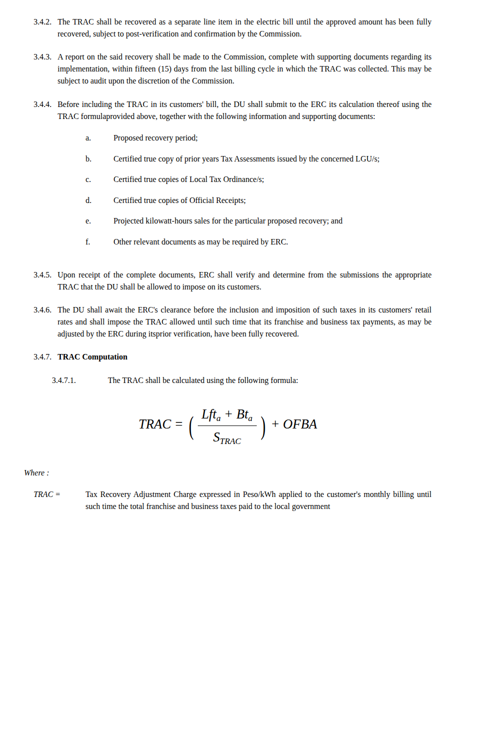3.4.2. The TRAC shall be recovered as a separate line item in the electric bill until the approved amount has been fully recovered, subject to post-verification and confirmation by the Commission.
3.4.3. A report on the said recovery shall be made to the Commission, complete with supporting documents regarding its implementation, within fifteen (15) days from the last billing cycle in which the TRAC was collected. This may be subject to audit upon the discretion of the Commission.
3.4.4. Before including the TRAC in its customers' bill, the DU shall submit to the ERC its calculation thereof using the TRAC formulaprovided above, together with the following information and supporting documents:
a. Proposed recovery period;
b. Certified true copy of prior years Tax Assessments issued by the concerned LGU/s;
c. Certified true copies of Local Tax Ordinance/s;
d. Certified true copies of Official Receipts;
e. Projected kilowatt-hours sales for the particular proposed recovery; and
f. Other relevant documents as may be required by ERC.
3.4.5. Upon receipt of the complete documents, ERC shall verify and determine from the submissions the appropriate TRAC that the DU shall be allowed to impose on its customers.
3.4.6. The DU shall await the ERC's clearance before the inclusion and imposition of such taxes in its customers' retail rates and shall impose the TRAC allowed until such time that its franchise and business tax payments, as may be adjusted by the ERC during itsprior verification, have been fully recovered.
3.4.7. TRAC Computation
3.4.7.1. The TRAC shall be calculated using the following formula:
TRAC = (Lfta + Bta STRAC) + OFBA
Where :
TRAC = Tax Recovery Adjustment Charge expressed in Peso/kWh applied to the customer's monthly billing until such time the total franchise and business taxes paid to the local government